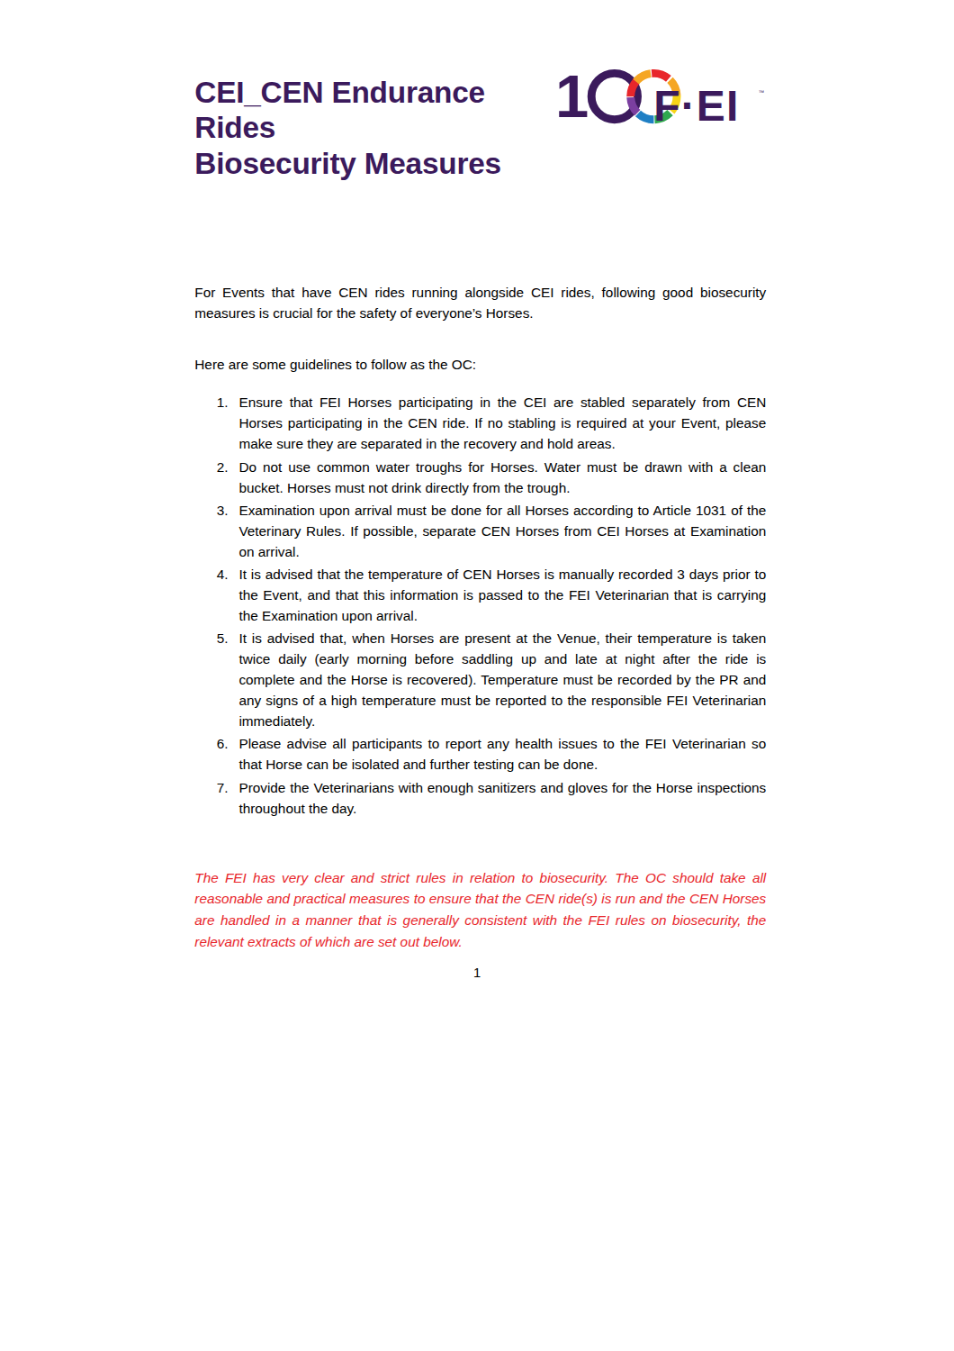CEI_CEN Endurance Rides
Biosecurity Measures
1 F·EI ™
For Events that have CEN rides running alongside CEI rides, following good biosecurity measures is crucial for the safety of everyone’s Horses.
Here are some guidelines to follow as the OC:
Ensure that FEI Horses participating in the CEI are stabled separately from CEN Horses participating in the CEN ride. If no stabling is required at your Event, please make sure they are separated in the recovery and hold areas.
Do not use common water troughs for Horses. Water must be drawn with a clean bucket. Horses must not drink directly from the trough.
Examination upon arrival must be done for all Horses according to Article 1031 of the Veterinary Rules. If possible, separate CEN Horses from CEI Horses at Examination on arrival.
It is advised that the temperature of CEN Horses is manually recorded 3 days prior to the Event, and that this information is passed to the FEI Veterinarian that is carrying the Examination upon arrival.
It is advised that, when Horses are present at the Venue, their temperature is taken twice daily (early morning before saddling up and late at night after the ride is complete and the Horse is recovered). Temperature must be recorded by the PR and any signs of a high temperature must be reported to the responsible FEI Veterinarian immediately.
Please advise all participants to report any health issues to the FEI Veterinarian so that Horse can be isolated and further testing can be done.
Provide the Veterinarians with enough sanitizers and gloves for the Horse inspections throughout the day.
The FEI has very clear and strict rules in relation to biosecurity. The OC should take all reasonable and practical measures to ensure that the CEN ride(s) is run and the CEN Horses are handled in a manner that is generally consistent with the FEI rules on biosecurity, the relevant extracts of which are set out below.
1